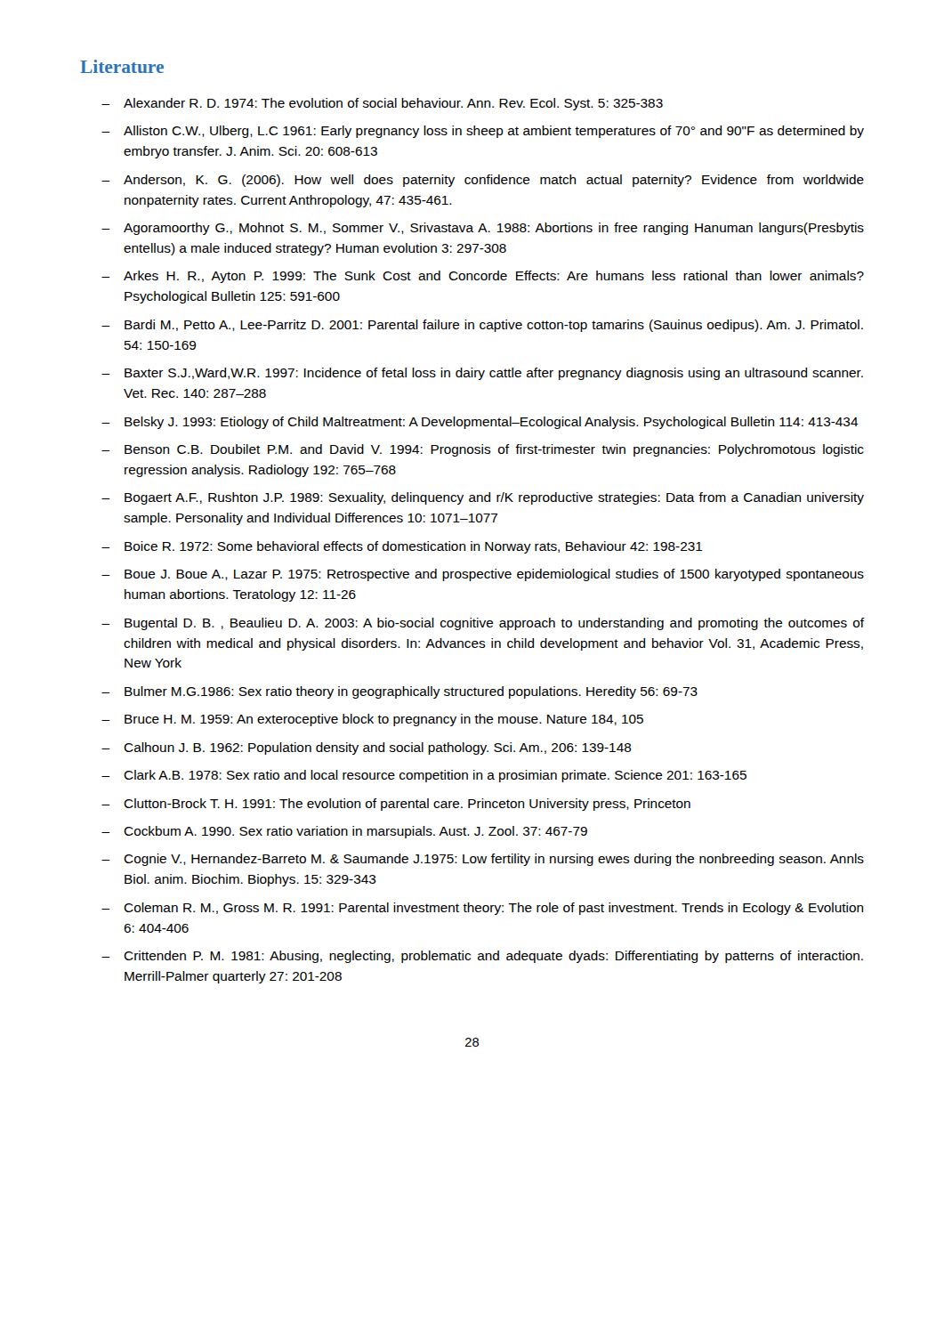Literature
Alexander R. D. 1974: The evolution of social behaviour. Ann. Rev. Ecol. Syst. 5: 325-383
Alliston C.W., Ulberg, L.C 1961: Early pregnancy loss in sheep at ambient temperatures of 70° and 90"F as determined by embryo transfer. J. Anim. Sci. 20: 608-613
Anderson, K. G. (2006). How well does paternity confidence match actual paternity? Evidence from worldwide nonpaternity rates. Current Anthropology, 47: 435-461.
Agoramoorthy G., Mohnot S. M., Sommer V., Srivastava A. 1988: Abortions in free ranging Hanuman langurs(Presbytis entellus) a male induced strategy? Human evolution 3: 297-308
Arkes H. R., Ayton P. 1999: The Sunk Cost and Concorde Effects: Are humans less rational than lower animals? Psychological Bulletin 125: 591-600
Bardi M., Petto A., Lee-Parritz D. 2001: Parental failure in captive cotton-top tamarins (Sauinus oedipus). Am. J. Primatol. 54: 150-169
Baxter S.J.,Ward,W.R. 1997: Incidence of fetal loss in dairy cattle after pregnancy diagnosis using an ultrasound scanner. Vet. Rec. 140: 287–288
Belsky J. 1993: Etiology of Child Maltreatment: A Developmental–Ecological Analysis. Psychological Bulletin 114: 413-434
Benson C.B. Doubilet P.M. and David V. 1994: Prognosis of first-trimester twin pregnancies: Polychromotous logistic regression analysis. Radiology 192: 765–768
Bogaert A.F., Rushton J.P. 1989: Sexuality, delinquency and r/K reproductive strategies: Data from a Canadian university sample. Personality and Individual Differences 10: 1071–1077
Boice R. 1972: Some behavioral effects of domestication in Norway rats, Behaviour 42: 198-231
Boue J. Boue A., Lazar P. 1975: Retrospective and prospective epidemiological studies of 1500 karyotyped spontaneous human abortions. Teratology 12: 11-26
Bugental D. B. , Beaulieu D. A. 2003: A bio-social cognitive approach to understanding and promoting the outcomes of children with medical and physical disorders. In: Advances in child development and behavior Vol. 31, Academic Press, New York
Bulmer M.G.1986: Sex ratio theory in geographically structured populations. Heredity 56: 69-73
Bruce H. M. 1959: An exteroceptive block to pregnancy in the mouse. Nature 184, 105
Calhoun J. B. 1962: Population density and social pathology. Sci. Am., 206: 139-148
Clark A.B. 1978: Sex ratio and local resource competition in a prosimian primate. Science 201: 163-165
Clutton-Brock T. H. 1991: The evolution of parental care. Princeton University press, Princeton
Cockbum A. 1990. Sex ratio variation in marsupials. Aust. J. Zool. 37: 467-79
Cognie V., Hernandez-Barreto M. & Saumande J.1975: Low fertility in nursing ewes during the nonbreeding season. Annls Biol. anim. Biochim. Biophys. 15: 329-343
Coleman R. M., Gross M. R. 1991: Parental investment theory: The role of past investment. Trends in Ecology & Evolution 6: 404-406
Crittenden P. M. 1981: Abusing, neglecting, problematic and adequate dyads: Differentiating by patterns of interaction. Merrill-Palmer quarterly 27: 201-208
28